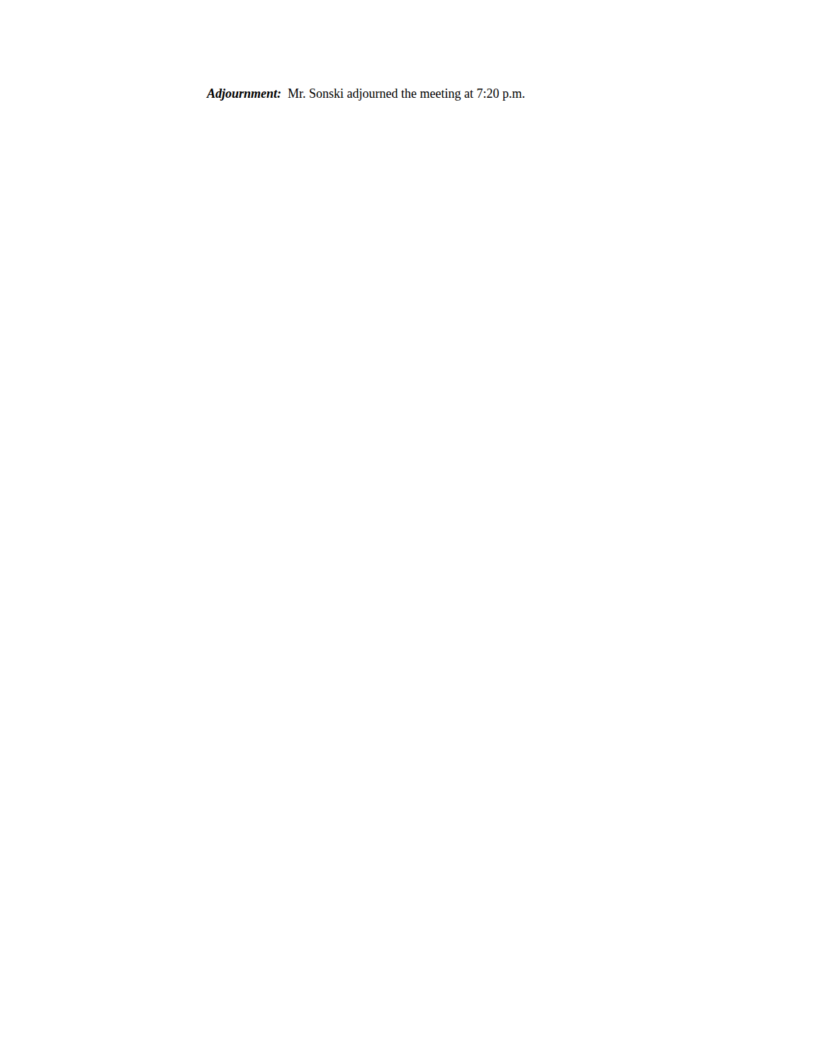Adjournment: Mr. Sonski adjourned the meeting at 7:20 p.m.